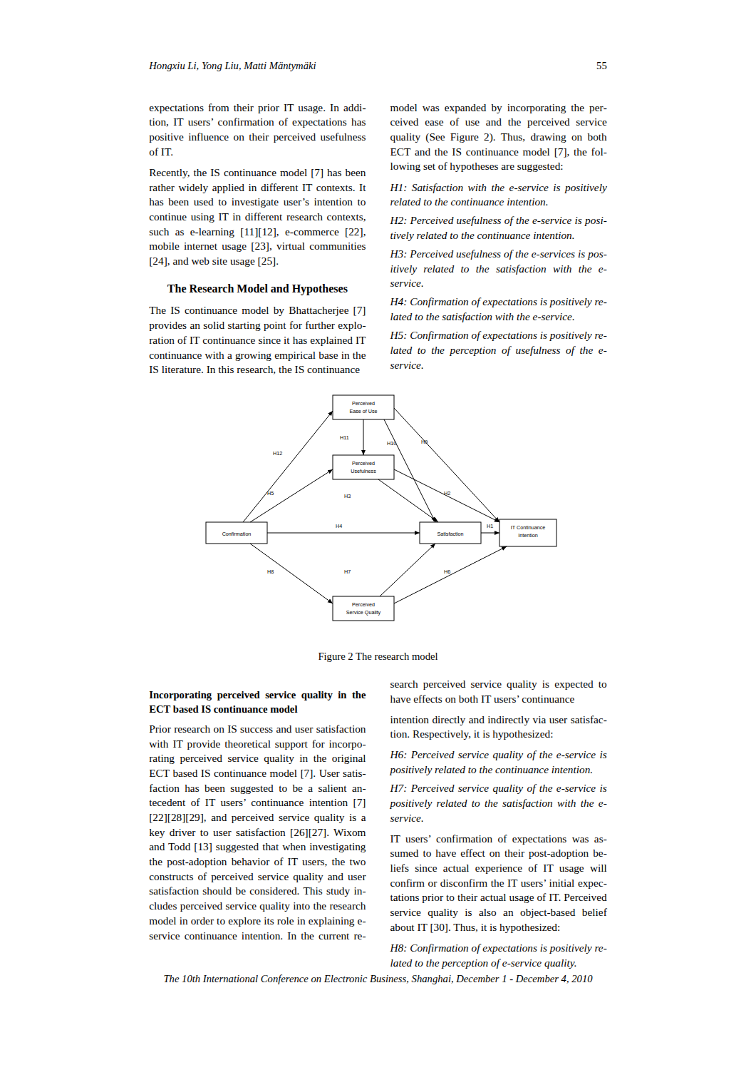Hongxiu Li, Yong Liu, Matti Mäntymäki 55
expectations from their prior IT usage. In addition, IT users’ confirmation of expectations has positive influence on their perceived usefulness of IT.
Recently, the IS continuance model [7] has been rather widely applied in different IT contexts. It has been used to investigate user’s intention to continue using IT in different research contexts, such as e-learning [11][12], e-commerce [22], mobile internet usage [23], virtual communities [24], and web site usage [25].
The Research Model and Hypotheses
The IS continuance model by Bhattacherjee [7] provides an solid starting point for further exploration of IT continuance since it has explained IT continuance with a growing empirical base in the IS literature. In this research, the IS continuance
model was expanded by incorporating the perceived ease of use and the perceived service quality (See Figure 2). Thus, drawing on both ECT and the IS continuance model [7], the following set of hypotheses are suggested:
H1: Satisfaction with the e-service is positively related to the continuance intention.
H2: Perceived usefulness of the e-service is positively related to the continuance intention.
H3: Perceived usefulness of the e-services is positively related to the satisfaction with the e-service.
H4: Confirmation of expectations is positively related to the satisfaction with the e-service.
H5: Confirmation of expectations is positively related to the perception of usefulness of the e-service.
Perceived Ease of Use Perceived Usefulness Confirmation Perceived Service Quality Satisfaction IT Continuance Intention H12 H11 H10 H9 H5 H3 H2 H4 H1 H8 H7 H6
Figure 2 The research model
Incorporating perceived service quality in the ECT based IS continuance model
Prior research on IS success and user satisfaction with IT provide theoretical support for incorporating perceived service quality in the original ECT based IS continuance model [7]. User satisfaction has been suggested to be a salient antecedent of IT users’ continuance intention [7][22][28][29], and perceived service quality is a key driver to user satisfaction [26][27]. Wixom and Todd [13] suggested that when investigating the post-adoption behavior of IT users, the two constructs of perceived service quality and user satisfaction should be considered. This study includes perceived service quality into the research model in order to explore its role in explaining e-service continuance intention. In the current research perceived service quality is expected to have effects on both IT users’ continuance
intention directly and indirectly via user satisfaction. Respectively, it is hypothesized:
H6: Perceived service quality of the e-service is positively related to the continuance intention.
H7: Perceived service quality of the e-service is positively related to the satisfaction with the e-service.
IT users’ confirmation of expectations was assumed to have effect on their post-adoption beliefs since actual experience of IT usage will confirm or disconfirm the IT users’ initial expectations prior to their actual usage of IT. Perceived service quality is also an object-based belief about IT [30]. Thus, it is hypothesized:
H8: Confirmation of expectations is positively related to the perception of e-service quality.
The 10th International Conference on Electronic Business, Shanghai, December 1 - December 4, 2010